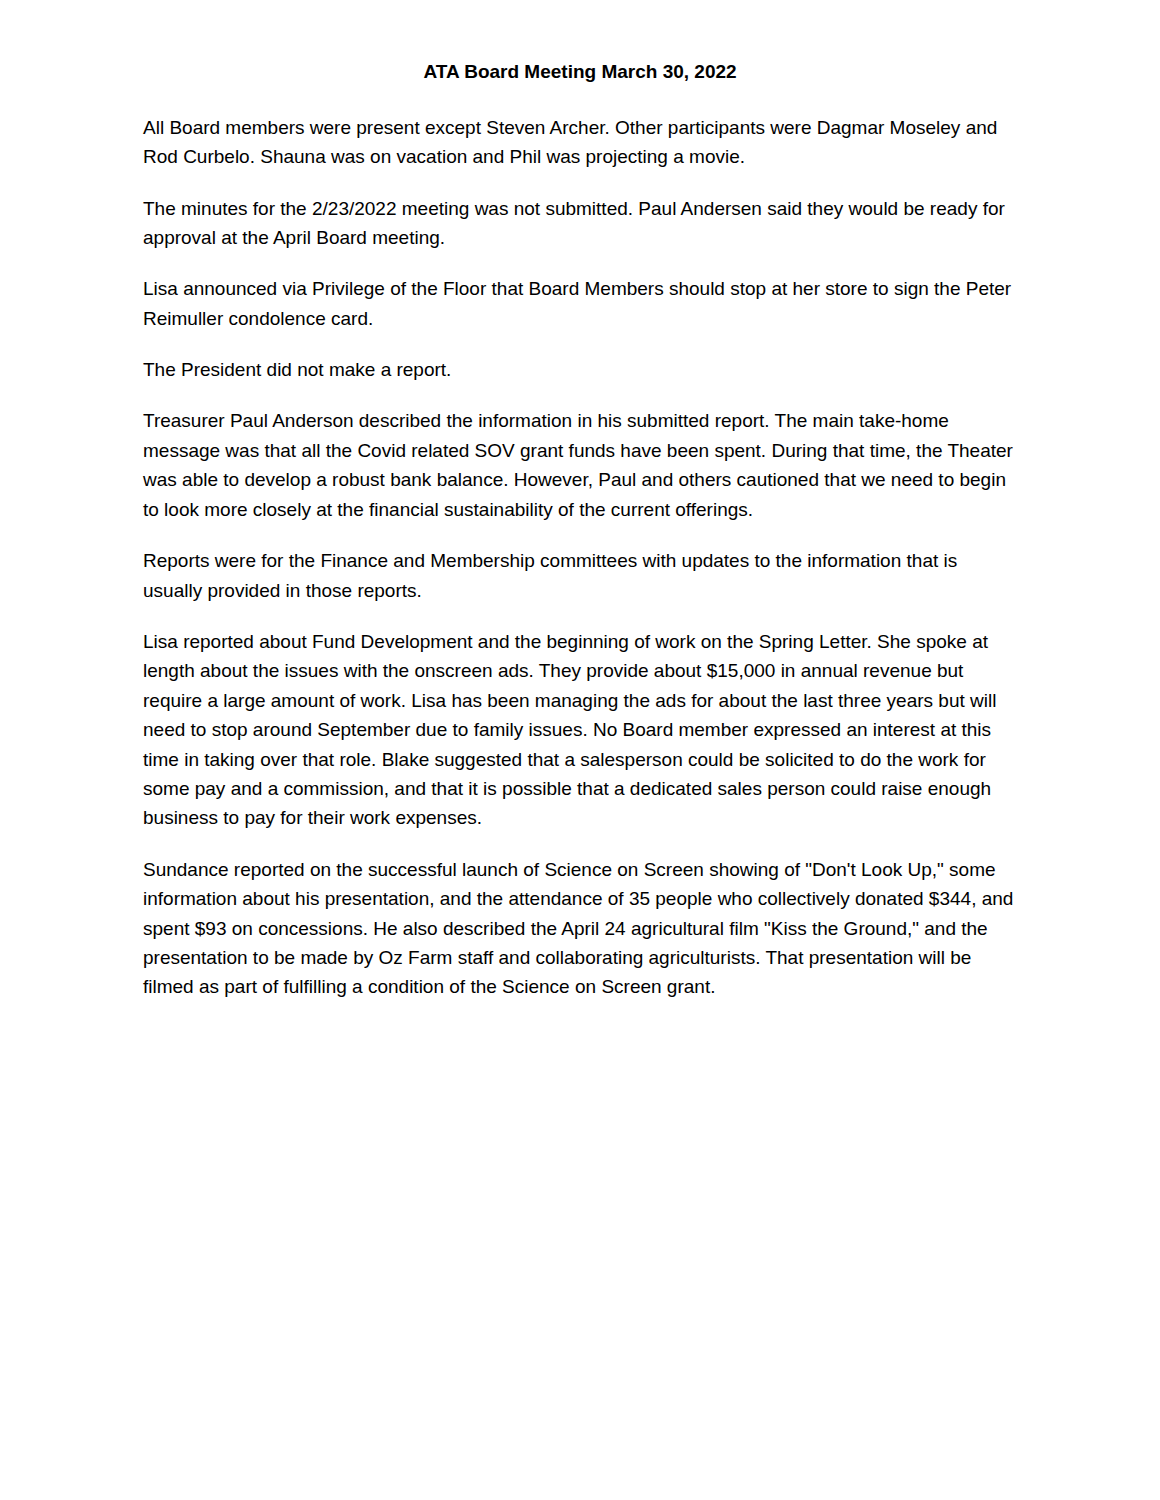ATA Board Meeting March 30, 2022
All Board members were present except Steven Archer. Other participants were Dagmar Moseley and Rod Curbelo. Shauna was on vacation and Phil was projecting a movie.
The minutes for the 2/23/2022 meeting was not submitted. Paul Andersen said they would be ready for approval at the April Board meeting.
Lisa announced via Privilege of the Floor that Board Members should stop at her store to sign the Peter Reimuller condolence card.
The President did not make a report.
Treasurer Paul Anderson described the information in his submitted report. The main take-home message was that all the Covid related SOV grant funds have been spent. During that time, the Theater was able to develop a robust bank balance. However, Paul and others cautioned that we need to begin to look more closely at the financial sustainability of the current offerings.
Reports were for the Finance and Membership committees with updates to the information that is usually provided in those reports.
Lisa reported about Fund Development and the beginning of work on the Spring Letter. She spoke at length about the issues with the onscreen ads. They provide about $15,000 in annual revenue but require a large amount of work. Lisa has been managing the ads for about the last three years but will need to stop around September due to family issues. No Board member expressed an interest at this time in taking over that role. Blake suggested that a salesperson could be solicited to do the work for some pay and a commission, and that it is possible that a dedicated sales person could raise enough business to pay for their work expenses.
Sundance reported on the successful launch of Science on Screen showing of "Don't Look Up," some information about his presentation, and the attendance of 35 people who collectively donated $344, and spent $93 on concessions. He also described the April 24 agricultural film "Kiss the Ground," and the presentation to be made by Oz Farm staff and collaborating agriculturists. That presentation will be filmed as part of fulfilling a condition of the Science on Screen grant.